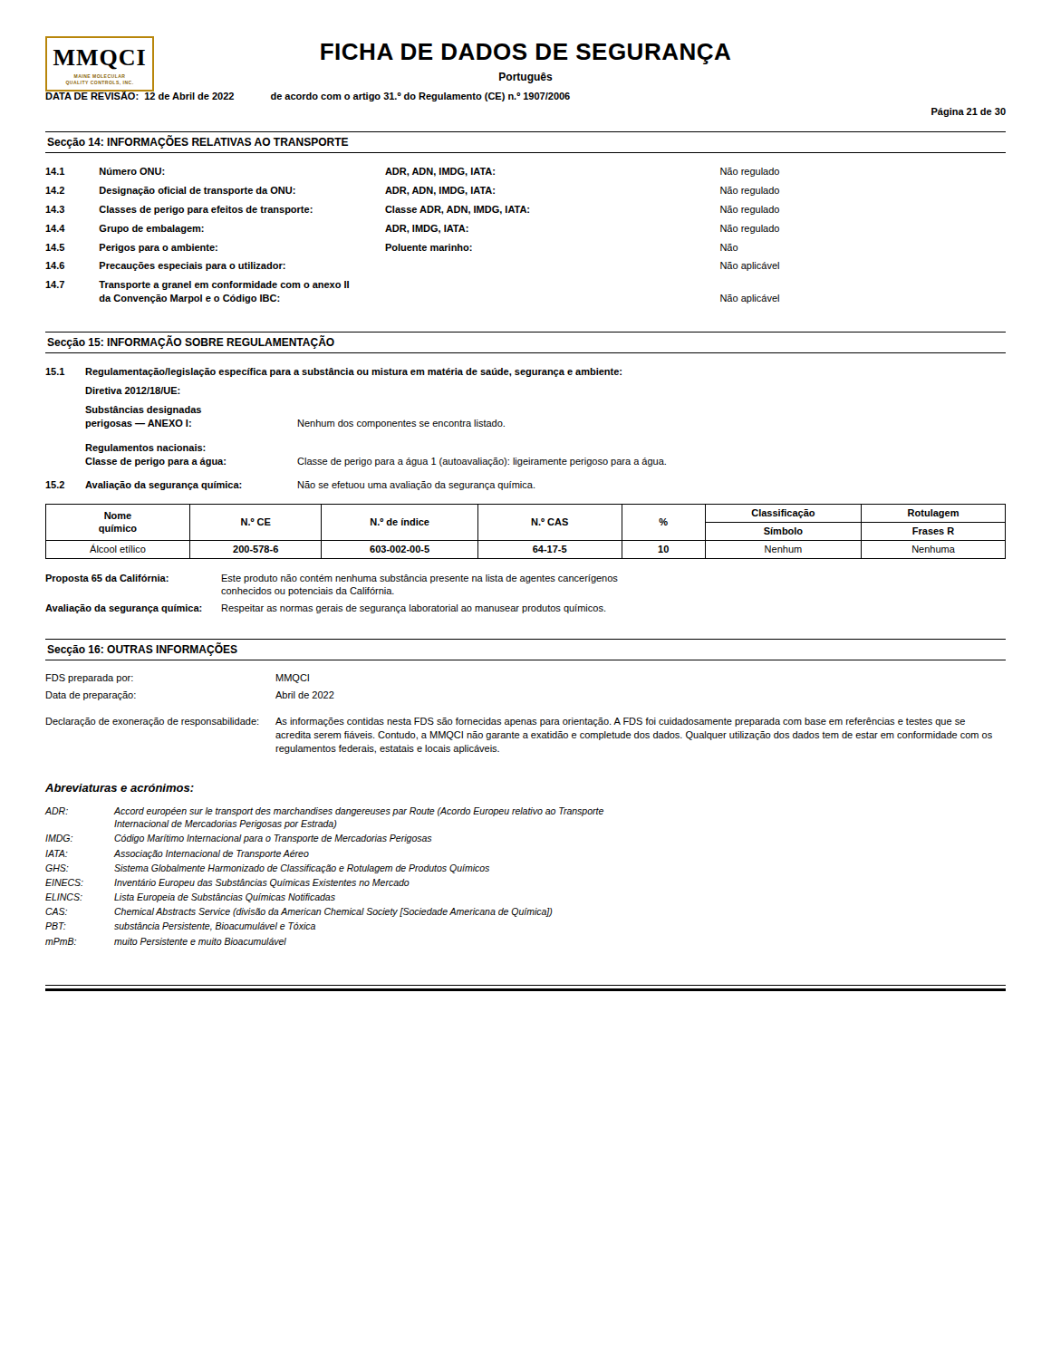MMQCI
MAINE MOLECULAR
QUALITY CONTROLS, INC.
FICHA DE DADOS DE SEGURANÇA
Português
DATA DE REVISÃO: 12 de Abril de 2022 de acordo com o artigo 31.º do Regulamento (CE) n.º 1907/2006
Página 21 de 30
Secção 14: INFORMAÇÕES RELATIVAS AO TRANSPORTE
| 14.1 | Número ONU: | ADR, ADN, IMDG, IATA: | Não regulado |
| 14.2 | Designação oficial de transporte da ONU: | ADR, ADN, IMDG, IATA: | Não regulado |
| 14.3 | Classes de perigo para efeitos de transporte: | Classe ADR, ADN, IMDG, IATA: | Não regulado |
| 14.4 | Grupo de embalagem: | ADR, IMDG, IATA: | Não regulado |
| 14.5 | Perigos para o ambiente: | Poluente marinho: | Não |
| 14.6 | Precauções especiais para o utilizador: | | Não aplicável |
| 14.7 | Transporte a granel em conformidade com o anexo II da Convenção Marpol e o Código IBC: | | Não aplicável |
Secção 15: INFORMAÇÃO SOBRE REGULAMENTAÇÃO
| 15.1 | Regulamentação/legislação específica para a substância ou mistura em matéria de saúde, segurança e ambiente: |
| | Diretiva 2012/18/UE: |
| | Substâncias designadas perigosas — ANEXO I: | Nenhum dos componentes se encontra listado. |
| | Regulamentos nacionais: Classe de perigo para a água: | Classe de perigo para a água 1 (autoavaliação): ligeiramente perigoso para a água. |
| 15.2 | Avaliação da segurança química: | Não se efetuou uma avaliação da segurança química. |
| Nome químico | N.º CE | N.º de índice | N.º CAS | % | Classificação | Rotulagem |
| --- | --- | --- | --- | --- | --- | --- |
| Símbolo | Frases R |
| Álcool etílico | 200-578-6 | 603-002-00-5 | 64-17-5 | 10 | Nenhum | Nenhuma |
| Proposta 65 da Califórnia: | Este produto não contém nenhuma substância presente na lista de agentes cancerígenos conhecidos ou potenciais da Califórnia. |
| Avaliação da segurança química: | Respeitar as normas gerais de segurança laboratorial ao manusear produtos químicos. |
Secção 16: OUTRAS INFORMAÇÕES
| FDS preparada por: | MMQCI |
| Data de preparação: | Abril de 2022 |
| Declaração de exoneração de responsabilidade: | As informações contidas nesta FDS são fornecidas apenas para orientação. A FDS foi cuidadosamente preparada com base em referências e testes que se acredita serem fiáveis. Contudo, a MMQCI não garante a exatidão e completude dos dados. Qualquer utilização dos dados tem de estar em conformidade com os regulamentos federais, estatais e locais aplicáveis. |
Abreviaturas e acrónimos:
| ADR: | Accord européen sur le transport des marchandises dangereuses par Route (Acordo Europeu relativo ao Transporte Internacional de Mercadorias Perigosas por Estrada) |
| IMDG: | Código Marítimo Internacional para o Transporte de Mercadorias Perigosas |
| IATA: | Associação Internacional de Transporte Aéreo |
| GHS: | Sistema Globalmente Harmonizado de Classificação e Rotulagem de Produtos Químicos |
| EINECS: | Inventário Europeu das Substâncias Químicas Existentes no Mercado |
| ELINCS: | Lista Europeia de Substâncias Químicas Notificadas |
| CAS: | Chemical Abstracts Service (divisão da American Chemical Society [Sociedade Americana de Química]) |
| PBT: | substância Persistente, Bioacumulável e Tóxica |
| mPmB: | muito Persistente e muito Bioacumulável |